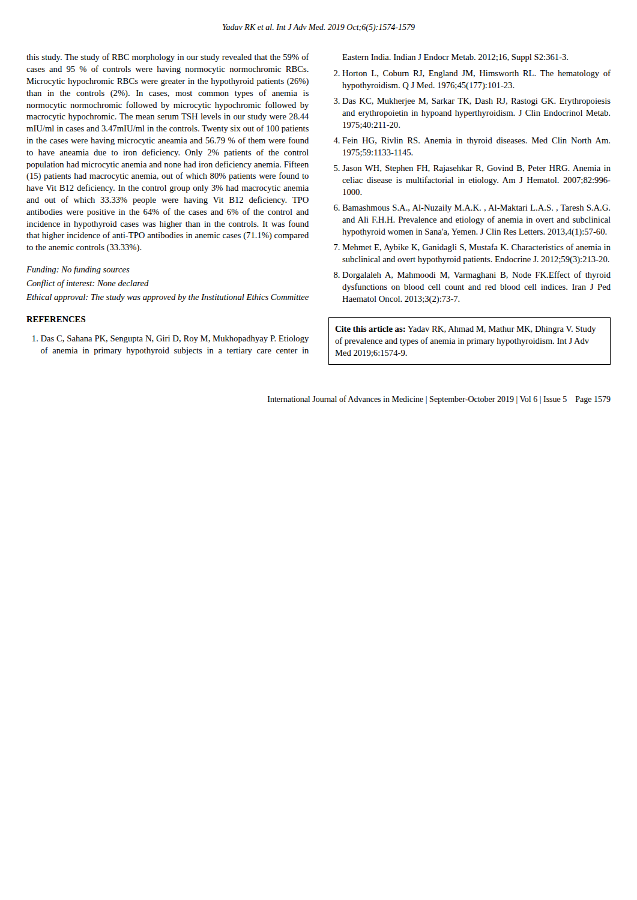Yadav RK et al. Int J Adv Med. 2019 Oct;6(5):1574-1579
this study. The study of RBC morphology in our study revealed that the 59% of cases and 95 % of controls were having normocytic normochromic RBCs. Microcytic hypochromic RBCs were greater in the hypothyroid patients (26%) than in the controls (2%). In cases, most common types of anemia is normocytic normochromic followed by microcytic hypochromic followed by macrocytic hypochromic. The mean serum TSH levels in our study were 28.44 mIU/ml in cases and 3.47mIU/ml in the controls. Twenty six out of 100 patients in the cases were having microcytic aneamia and 56.79 % of them were found to have aneamia due to iron deficiency. Only 2% patients of the control population had microcytic anemia and none had iron deficiency anemia. Fifteen (15) patients had macrocytic anemia, out of which 80% patients were found to have Vit B12 deficiency. In the control group only 3% had macrocytic anemia and out of which 33.33% people were having Vit B12 deficiency. TPO antibodies were positive in the 64% of the cases and 6% of the control and incidence in hypothyroid cases was higher than in the controls. It was found that higher incidence of anti-TPO antibodies in anemic cases (71.1%) compared to the anemic controls (33.33%).
Funding: No funding sources
Conflict of interest: None declared
Ethical approval: The study was approved by the Institutional Ethics Committee
References
Das C, Sahana PK, Sengupta N, Giri D, Roy M, Mukhopadhyay P. Etiology of anemia in primary hypothyroid subjects in a tertiary care center in Eastern India. Indian J Endocr Metab. 2012;16, Suppl S2:361-3.
Horton L, Coburn RJ, England JM, Himsworth RL. The hematology of hypothyroidism. Q J Med. 1976;45(177):101-23.
Das KC, Mukherjee M, Sarkar TK, Dash RJ, Rastogi GK. Erythropoiesis and erythropoietin in hypoand hyperthyroidism. J Clin Endocrinol Metab. 1975;40:211-20.
Fein HG, Rivlin RS. Anemia in thyroid diseases. Med Clin North Am. 1975;59:1133-1145.
Jason WH, Stephen FH, Rajasehkar R, Govind B, Peter HRG. Anemia in celiac disease is multifactorial in etiology. Am J Hematol. 2007;82:996-1000.
Bamashmous S.A., Al-Nuzaily M.A.K. , Al-Maktari L.A.S. , Taresh S.A.G. and Ali F.H.H. Prevalence and etiology of anemia in overt and subclinical hypothyroid women in Sana'a, Yemen. J Clin Res Letters. 2013,4(1):57-60.
Mehmet E, Aybike K, Ganidagli S, Mustafa K. Characteristics of anemia in subclinical and overt hypothyroid patients. Endocrine J. 2012;59(3):213-20.
Dorgalaleh A, Mahmoodi M, Varmaghani B, Node FK.Effect of thyroid dysfunctions on blood cell count and red blood cell indices. Iran J Ped Haematol Oncol. 2013;3(2):73-7.
Cite this article as: Yadav RK, Ahmad M, Mathur MK, Dhingra V. Study of prevalence and types of anemia in primary hypothyroidism. Int J Adv Med 2019;6:1574-9.
International Journal of Advances in Medicine | September-October 2019 | Vol 6 | Issue 5 Page 1579